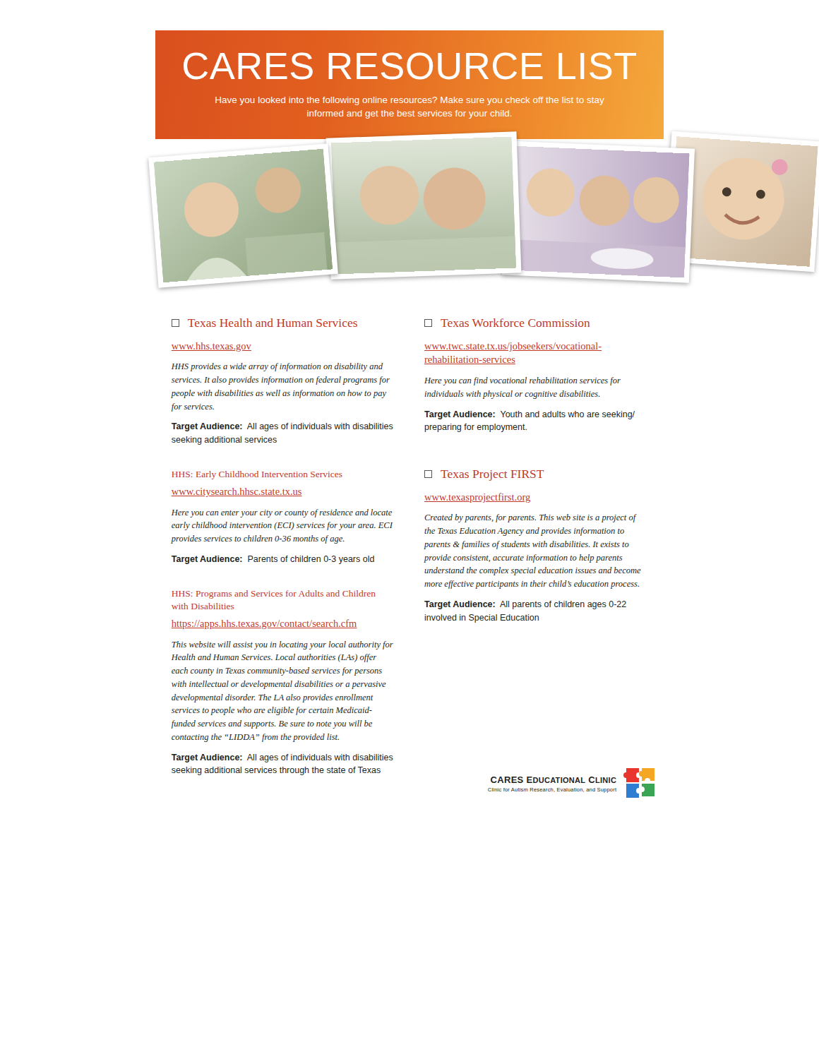CARES RESOURCE LIST
Have you looked into the following online resources? Make sure you check off the list to stay informed and get the best services for your child.
Texas Health and Human Services
www.hhs.texas.gov
HHS provides a wide array of information on disability and services. It also provides information on federal programs for people with disabilities as well as information on how to pay for services.
Target Audience: All ages of individuals with disabilities seeking additional services
HHS: Early Childhood Intervention Services
www.citysearch.hhsc.state.tx.us
Here you can enter your city or county of residence and locate early childhood intervention (ECI) services for your area. ECI provides services to children 0-36 months of age.
Target Audience: Parents of children 0-3 years old
HHS: Programs and Services for Adults and Children with Disabilities
https://apps.hhs.texas.gov/contact/search.cfm
This website will assist you in locating your local authority for Health and Human Services. Local authorities (LAs) offer each county in Texas community-based services for persons with intellectual or developmental disabilities or a pervasive developmental disorder. The LA also provides enrollment services to people who are eligible for certain Medicaid-funded services and supports. Be sure to note you will be contacting the “LIDDA” from the provided list.
Target Audience: All ages of individuals with disabilities seeking additional services through the state of Texas
Texas Workforce Commission
www.twc.state.tx.us/jobseekers/vocational-rehabilitation-services
Here you can find vocational rehabilitation services for individuals with physical or cognitive disabilities.
Target Audience: Youth and adults who are seeking/ preparing for employment.
Texas Project FIRST
www.texasprojectfirst.org
Created by parents, for parents. This web site is a project of the Texas Education Agency and provides information to parents & families of students with disabilities. It exists to provide consistent, accurate information to help parents understand the complex special education issues and become more effective participants in their child’s education process.
Target Audience: All parents of children ages 0-22 involved in Special Education
CARES EDUCATIONAL CLINIC
Clinic for Autism Research, Evaluation, and Support